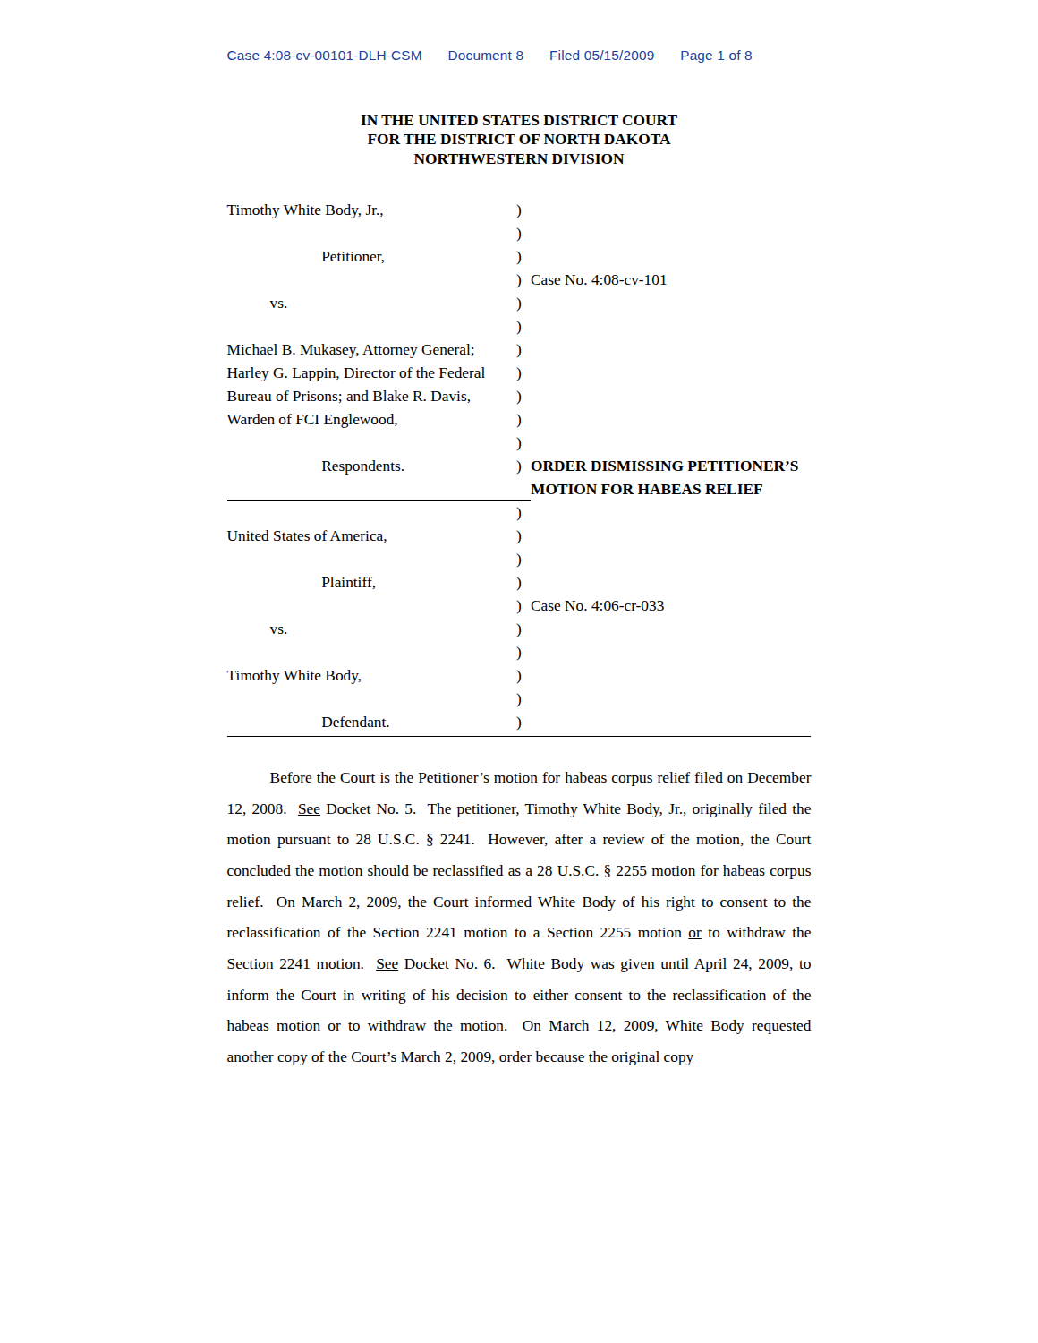Case 4:08-cv-00101-DLH-CSM Document 8 Filed 05/15/2009 Page 1 of 8
IN THE UNITED STATES DISTRICT COURT
FOR THE DISTRICT OF NORTH DAKOTA
NORTHWESTERN DIVISION
| Timothy White Body, Jr., | ) | |
| | ) | |
| Petitioner, | ) | |
| | ) | Case No. 4:08-cv-101 |
| vs. | ) | |
| | ) | |
| Michael B. Mukasey, Attorney General; | ) | |
| Harley G. Lappin, Director of the Federal | ) | |
| Bureau of Prisons; and Blake R. Davis, | ) | |
| Warden of FCI Englewood, | ) | |
| | ) | |
| Respondents. | ) | ORDER DISMISSING PETITIONER’S |
| | ) | MOTION FOR HABEAS RELIEF |
| | ) | |
| United States of America, | ) | |
| | ) | |
| Plaintiff, | ) | |
| | ) | Case No. 4:06-cr-033 |
| vs. | ) | |
| | ) | |
| Timothy White Body, | ) | |
| | ) | |
| Defendant. | ) | |
Before the Court is the Petitioner’s motion for habeas corpus relief filed on December 12, 2008. See Docket No. 5. The petitioner, Timothy White Body, Jr., originally filed the motion pursuant to 28 U.S.C. § 2241. However, after a review of the motion, the Court concluded the motion should be reclassified as a 28 U.S.C. § 2255 motion for habeas corpus relief. On March 2, 2009, the Court informed White Body of his right to consent to the reclassification of the Section 2241 motion to a Section 2255 motion or to withdraw the Section 2241 motion. See Docket No. 6. White Body was given until April 24, 2009, to inform the Court in writing of his decision to either consent to the reclassification of the habeas motion or to withdraw the motion. On March 12, 2009, White Body requested another copy of the Court’s March 2, 2009, order because the original copy